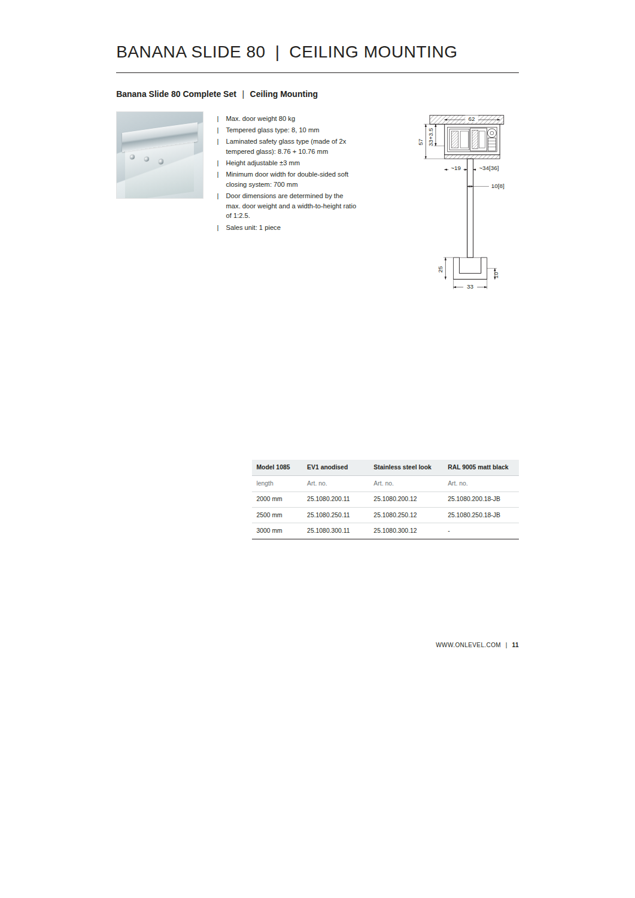BANANA SLIDE 80 | CEILING MOUNTING
Banana Slide 80 Complete Set | Ceiling Mounting
Max. door weight 80 kg
Tempered glass type: 8, 10 mm
Laminated safety glass type (made of 2x tempered glass): 8.76 + 10.76 mm
Height adjustable ±3 mm
Minimum door width for double-sided soft closing system: 700 mm
Door dimensions are determined by the max. door weight and a width-to-height ratio of 1:2.5.
Sales unit: 1 piece
62 33+3.5 57 ~19 ~34[36] 10[8] 25 10 33
| Model 1085 | EV1 anodised | Stainless steel look | RAL 9005 matt black |
| --- | --- | --- | --- |
| length | Art. no. | Art. no. | Art. no. |
| 2000 mm | 25.1080.200.11 | 25.1080.200.12 | 25.1080.200.18-JB |
| 2500 mm | 25.1080.250.11 | 25.1080.250.12 | 25.1080.250.18-JB |
| 3000 mm | 25.1080.300.11 | 25.1080.300.12 | - |
WWW.ONLEVEL.COM | 11